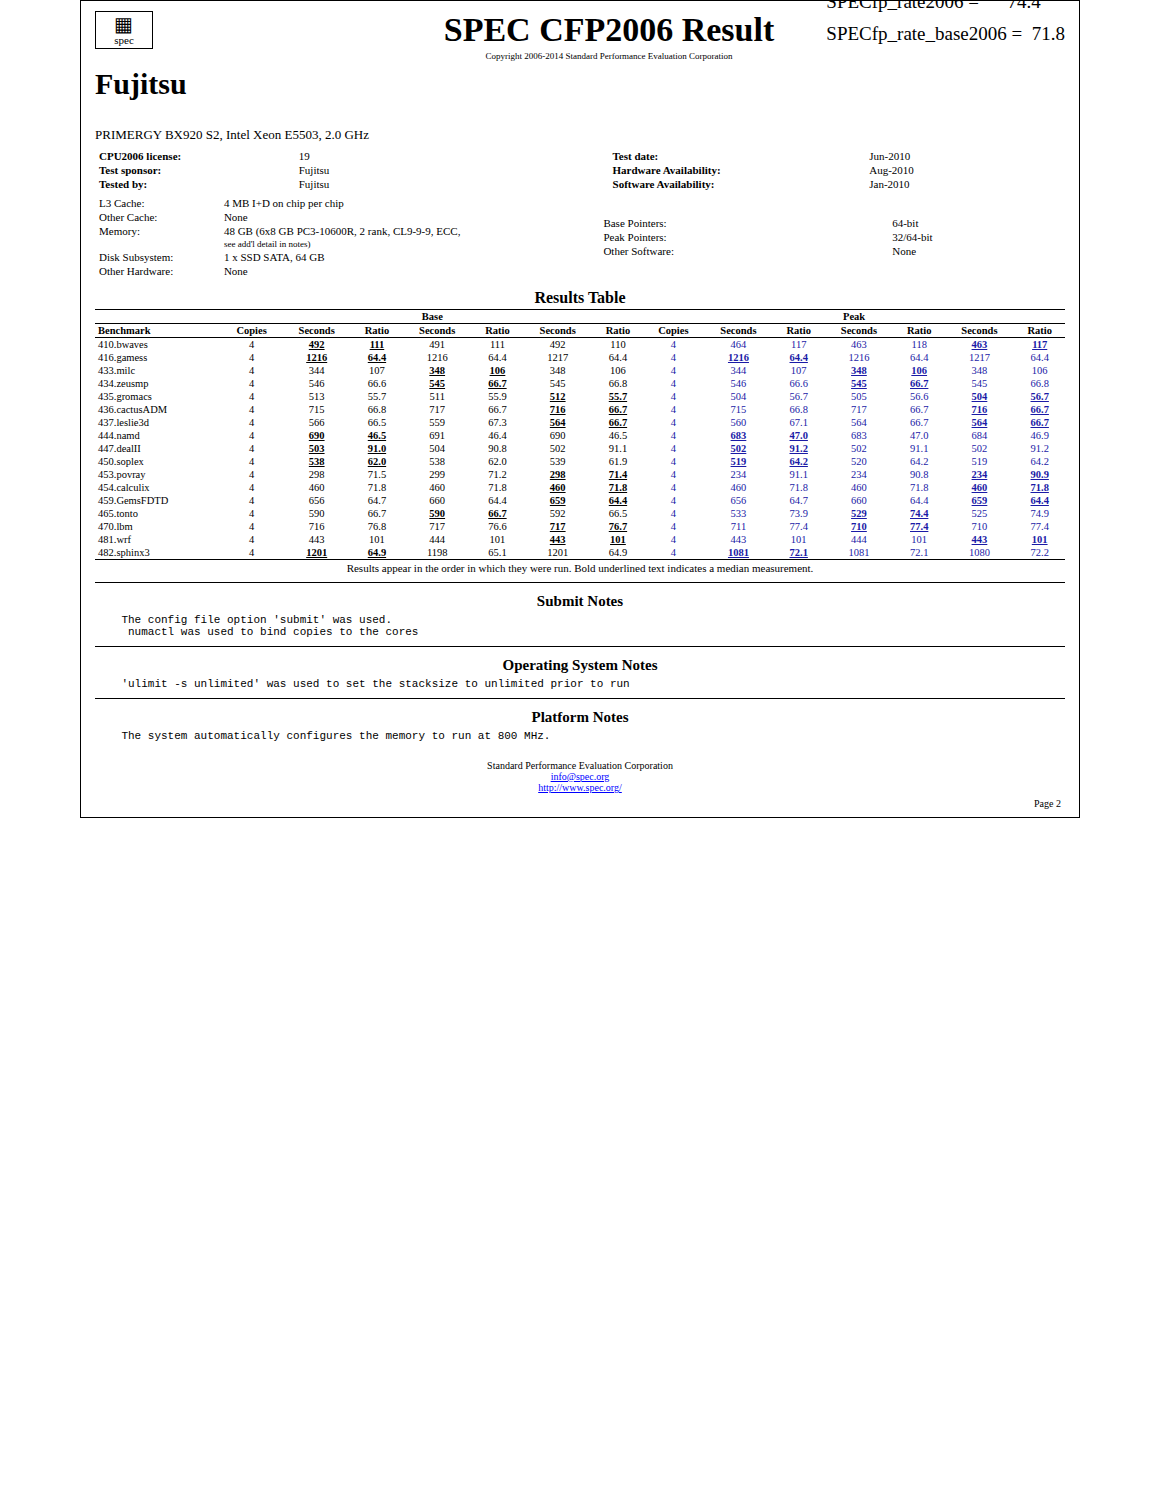▦
spec
SPEC CFP2006 Result
Copyright 2006-2014 Standard Performance Evaluation Corporation
SPECfp_rate2006 = 74.4
SPECfp_rate_base2006 = 71.8
Fujitsu
PRIMERGY BX920 S2, Intel Xeon E5503, 2.0 GHz
| CPU2006 license: | 19 | Test date: | Jun-2010 |
| Test sponsor: | Fujitsu | Hardware Availability: | Aug-2010 |
| Tested by: | Fujitsu | Software Availability: | Jan-2010 |
| / L3 Cache: / 4 MB I+D on chip per chip / / Other Cache: / None / / Memory: / 48 GB (6x8 GB PC3-10600R, 2 rank, CL9-9-9, ECC, see add'l detail in notes) / / Disk Subsystem: / 1 x SSD SATA, 64 GB / / Other Hardware: / None / | / Base Pointers: / 64-bit / / Peak Pointers: / 32/64-bit / / Other Software: / None / |
Results Table
| | Base | Peak |
| --- | --- | --- |
| Benchmark | Copies | Seconds | Ratio | Seconds | Ratio | Seconds | Ratio | Copies | Seconds | Ratio | Seconds | Ratio | Seconds | Ratio |
| 410.bwaves | 4 | 492 | 111 | 491 | 111 | 492 | 110 | 4 | 464 | 117 | 463 | 118 | 463 | 117 |
| 416.gamess | 4 | 1216 | 64.4 | 1216 | 64.4 | 1217 | 64.4 | 4 | 1216 | 64.4 | 1216 | 64.4 | 1217 | 64.4 |
| 433.milc | 4 | 344 | 107 | 348 | 106 | 348 | 106 | 4 | 344 | 107 | 348 | 106 | 348 | 106 |
| 434.zeusmp | 4 | 546 | 66.6 | 545 | 66.7 | 545 | 66.8 | 4 | 546 | 66.6 | 545 | 66.7 | 545 | 66.8 |
| 435.gromacs | 4 | 513 | 55.7 | 511 | 55.9 | 512 | 55.7 | 4 | 504 | 56.7 | 505 | 56.6 | 504 | 56.7 |
| 436.cactusADM | 4 | 715 | 66.8 | 717 | 66.7 | 716 | 66.7 | 4 | 715 | 66.8 | 717 | 66.7 | 716 | 66.7 |
| 437.leslie3d | 4 | 566 | 66.5 | 559 | 67.3 | 564 | 66.7 | 4 | 560 | 67.1 | 564 | 66.7 | 564 | 66.7 |
| 444.namd | 4 | 690 | 46.5 | 691 | 46.4 | 690 | 46.5 | 4 | 683 | 47.0 | 683 | 47.0 | 684 | 46.9 |
| 447.dealII | 4 | 503 | 91.0 | 504 | 90.8 | 502 | 91.1 | 4 | 502 | 91.2 | 502 | 91.1 | 502 | 91.2 |
| 450.soplex | 4 | 538 | 62.0 | 538 | 62.0 | 539 | 61.9 | 4 | 519 | 64.2 | 520 | 64.2 | 519 | 64.2 |
| 453.povray | 4 | 298 | 71.5 | 299 | 71.2 | 298 | 71.4 | 4 | 234 | 91.1 | 234 | 90.8 | 234 | 90.9 |
| 454.calculix | 4 | 460 | 71.8 | 460 | 71.8 | 460 | 71.8 | 4 | 460 | 71.8 | 460 | 71.8 | 460 | 71.8 |
| 459.GemsFDTD | 4 | 656 | 64.7 | 660 | 64.4 | 659 | 64.4 | 4 | 656 | 64.7 | 660 | 64.4 | 659 | 64.4 |
| 465.tonto | 4 | 590 | 66.7 | 590 | 66.7 | 592 | 66.5 | 4 | 533 | 73.9 | 529 | 74.4 | 525 | 74.9 |
| 470.lbm | 4 | 716 | 76.8 | 717 | 76.6 | 717 | 76.7 | 4 | 711 | 77.4 | 710 | 77.4 | 710 | 77.4 |
| 481.wrf | 4 | 443 | 101 | 444 | 101 | 443 | 101 | 4 | 443 | 101 | 444 | 101 | 443 | 101 |
| 482.sphinx3 | 4 | 1201 | 64.9 | 1198 | 65.1 | 1201 | 64.9 | 4 | 1081 | 72.1 | 1081 | 72.1 | 1080 | 72.2 |
Results appear in the order in which they were run. Bold underlined text indicates a median measurement.
Submit Notes
The config file option 'submit' was used. numactl was used to bind copies to the cores
Operating System Notes
'ulimit -s unlimited' was used to set the stacksize to unlimited prior to run
Platform Notes
The system automatically configures the memory to run at 800 MHz.
Standard Performance Evaluation Corporation
info@spec.org
http://www.spec.org/
Page 2